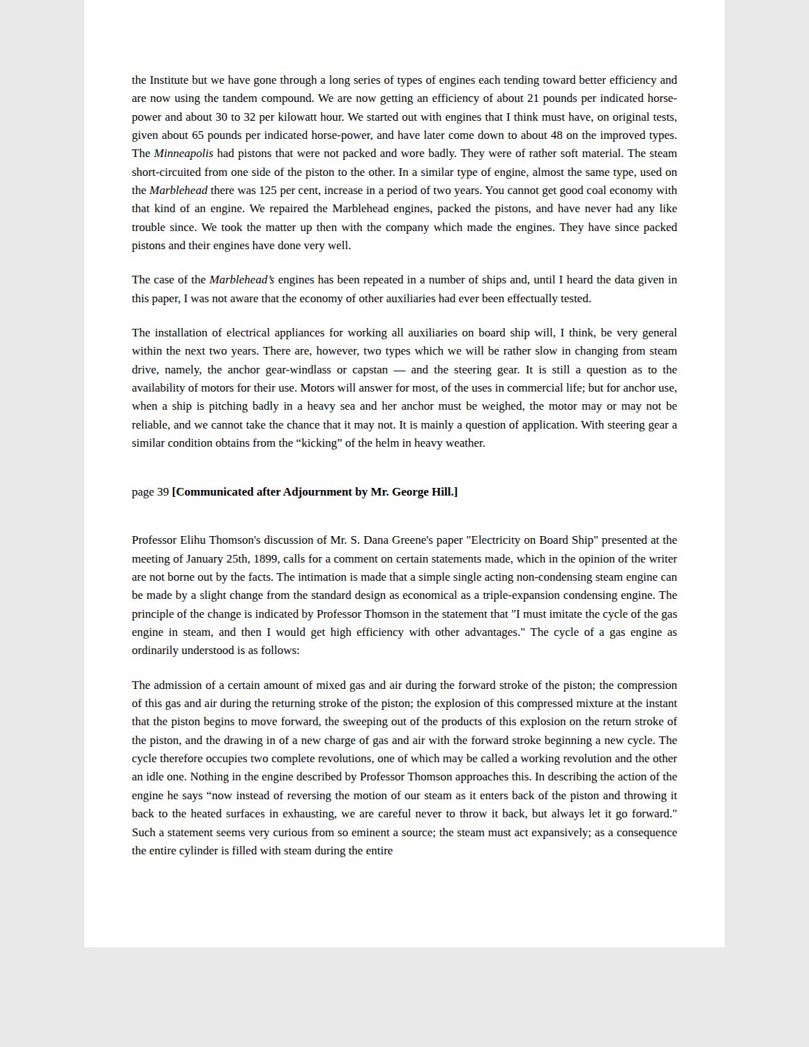the Institute but we have gone through a long series of types of engines each tending toward better efficiency and are now using the tandem compound. We are now getting an efficiency of about 21 pounds per indicated horse-power and about 30 to 32 per kilowatt hour. We started out with engines that I think must have, on original tests, given about 65 pounds per indicated horse-power, and have later come down to about 48 on the improved types. The Minneapolis had pistons that were not packed and wore badly. They were of rather soft material. The steam short-circuited from one side of the piston to the other. In a similar type of engine, almost the same type, used on the Marblehead there was 125 per cent, increase in a period of two years. You cannot get good coal economy with that kind of an engine. We repaired the Marblehead engines, packed the pistons, and have never had any like trouble since. We took the matter up then with the company which made the engines. They have since packed pistons and their engines have done very well.
The case of the Marblehead’s engines has been repeated in a number of ships and, until I heard the data given in this paper, I was not aware that the economy of other auxiliaries had ever been effectually tested.
The installation of electrical appliances for working all auxiliaries on board ship will, I think, be very general within the next two years. There are, however, two types which we will be rather slow in changing from steam drive, namely, the anchor gear-windlass or capstan — and the steering gear. It is still a question as to the availability of motors for their use. Motors will answer for most, of the uses in commercial life; but for anchor use, when a ship is pitching badly in a heavy sea and her anchor must be weighed, the motor may or may not be reliable, and we cannot take the chance that it may not. It is mainly a question of application. With steering gear a similar condition obtains from the “kicking” of the helm in heavy weather.
page 39 [Communicated after Adjournment by Mr. George Hill.]
Professor Elihu Thomson's discussion of Mr. S. Dana Greene's paper "Electricity on Board Ship" presented at the meeting of January 25th, 1899, calls for a comment on certain statements made, which in the opinion of the writer are not borne out by the facts. The intimation is made that a simple single acting non-condensing steam engine can be made by a slight change from the standard design as economical as a triple-expansion condensing engine. The principle of the change is indicated by Professor Thomson in the statement that "I must imitate the cycle of the gas engine in steam, and then I would get high efficiency with other advantages." The cycle of a gas engine as ordinarily understood is as follows:
The admission of a certain amount of mixed gas and air during the forward stroke of the piston; the compression of this gas and air during the returning stroke of the piston; the explosion of this compressed mixture at the instant that the piston begins to move forward, the sweeping out of the products of this explosion on the return stroke of the piston, and the drawing in of a new charge of gas and air with the forward stroke beginning a new cycle. The cycle therefore occupies two complete revolutions, one of which may be called a working revolution and the other an idle one. Nothing in the engine described by Professor Thomson approaches this. In describing the action of the engine he says “now instead of reversing the motion of our steam as it enters back of the piston and throwing it back to the heated surfaces in exhausting, we are careful never to throw it back, but always let it go forward." Such a statement seems very curious from so eminent a source; the steam must act expansively; as a consequence the entire cylinder is filled with steam during the entire